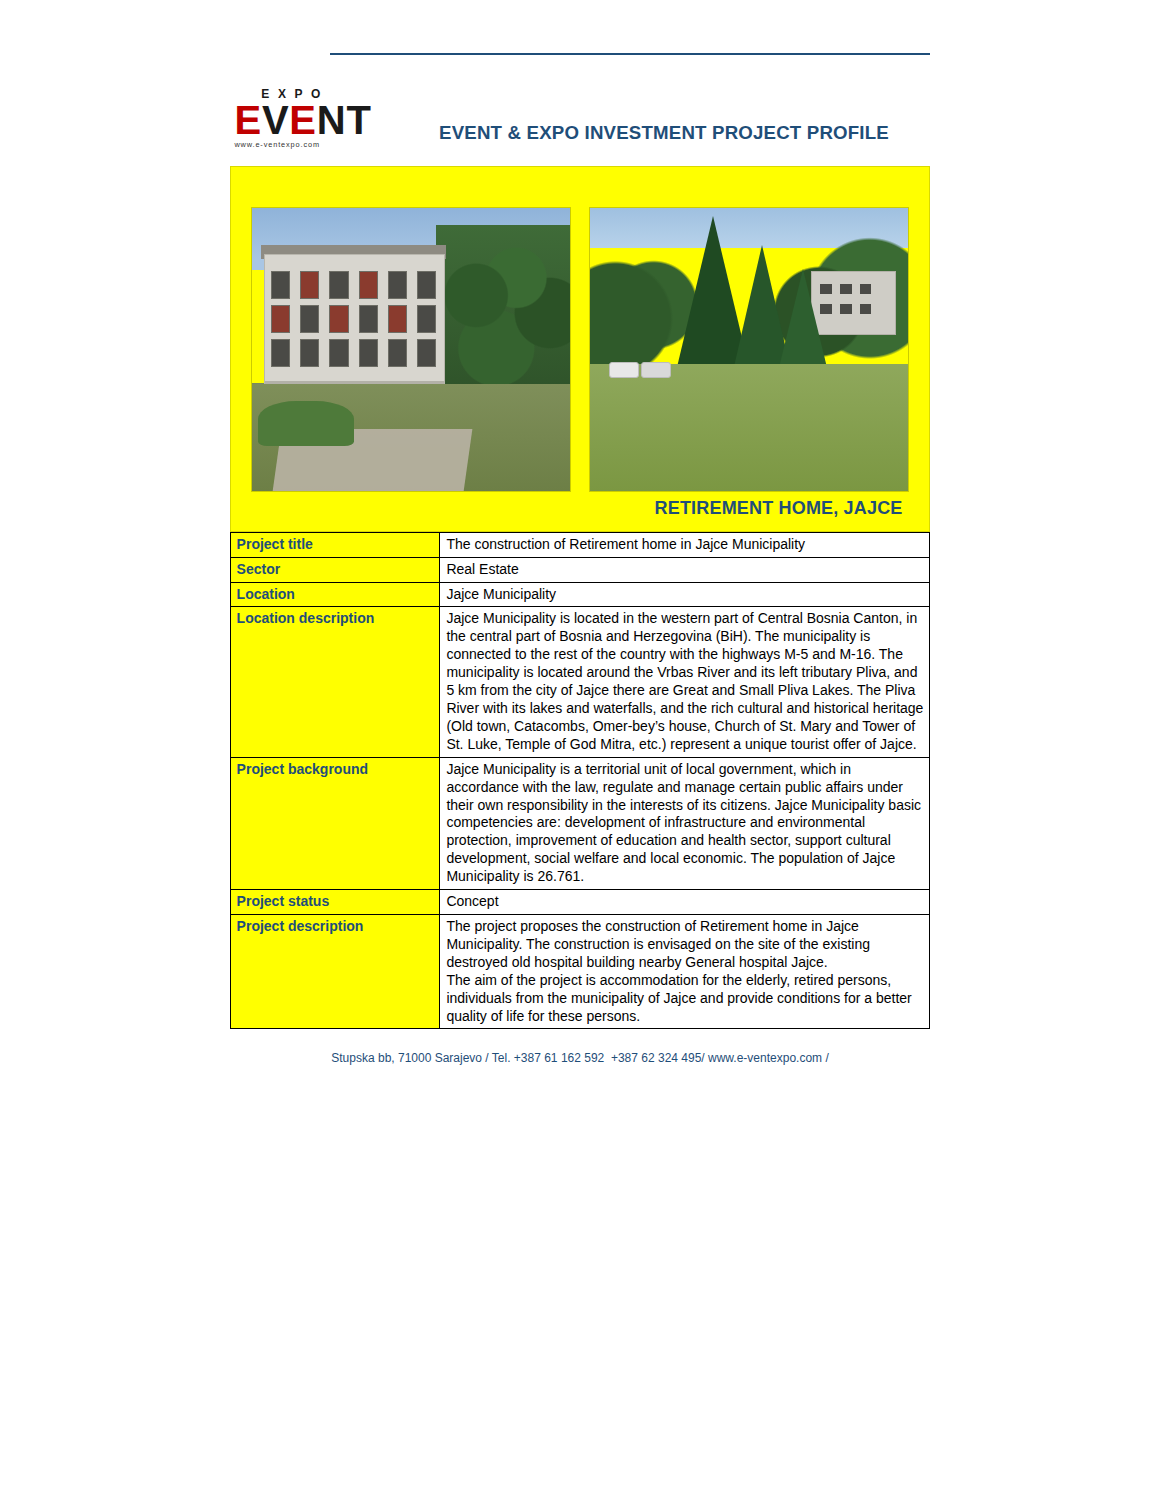E X P O
EVENT
www.e-ventexpo.com
EVENT & EXPO INVESTMENT PROJECT PROFILE
RETIREMENT HOME, JAJCE
| Project title | The construction of Retirement home in Jajce Municipality |
| Sector | Real Estate |
| Location | Jajce Municipality |
| Location description | Jajce Municipality is located in the western part of Central Bosnia Canton, in the central part of Bosnia and Herzegovina (BiH). The municipality is connected to the rest of the country with the highways M-5 and M-16. The municipality is located around the Vrbas River and its left tributary Pliva, and 5 km from the city of Jajce there are Great and Small Pliva Lakes. The Pliva River with its lakes and waterfalls, and the rich cultural and historical heritage (Old town, Catacombs, Omer-bey’s house, Church of St. Mary and Tower of St. Luke, Temple of God Mitra, etc.) represent a unique tourist offer of Jajce. |
| Project background | Jajce Municipality is a territorial unit of local government, which in accordance with the law, regulate and manage certain public affairs under their own responsibility in the interests of its citizens. Jajce Municipality basic competencies are: development of infrastructure and environmental protection, improvement of education and health sector, support cultural development, social welfare and local economic. The population of Jajce Municipality is 26.761. |
| Project status | Concept |
| Project description | The project proposes the construction of Retirement home in Jajce Municipality. The construction is envisaged on the site of the existing destroyed old hospital building nearby General hospital Jajce. The aim of the project is accommodation for the elderly, retired persons, individuals from the municipality of Jajce and provide conditions for a better quality of life for these persons. |
Stupska bb, 71000 Sarajevo / Tel. +387 61 162 592 +387 62 324 495/ www.e-ventexpo.com /